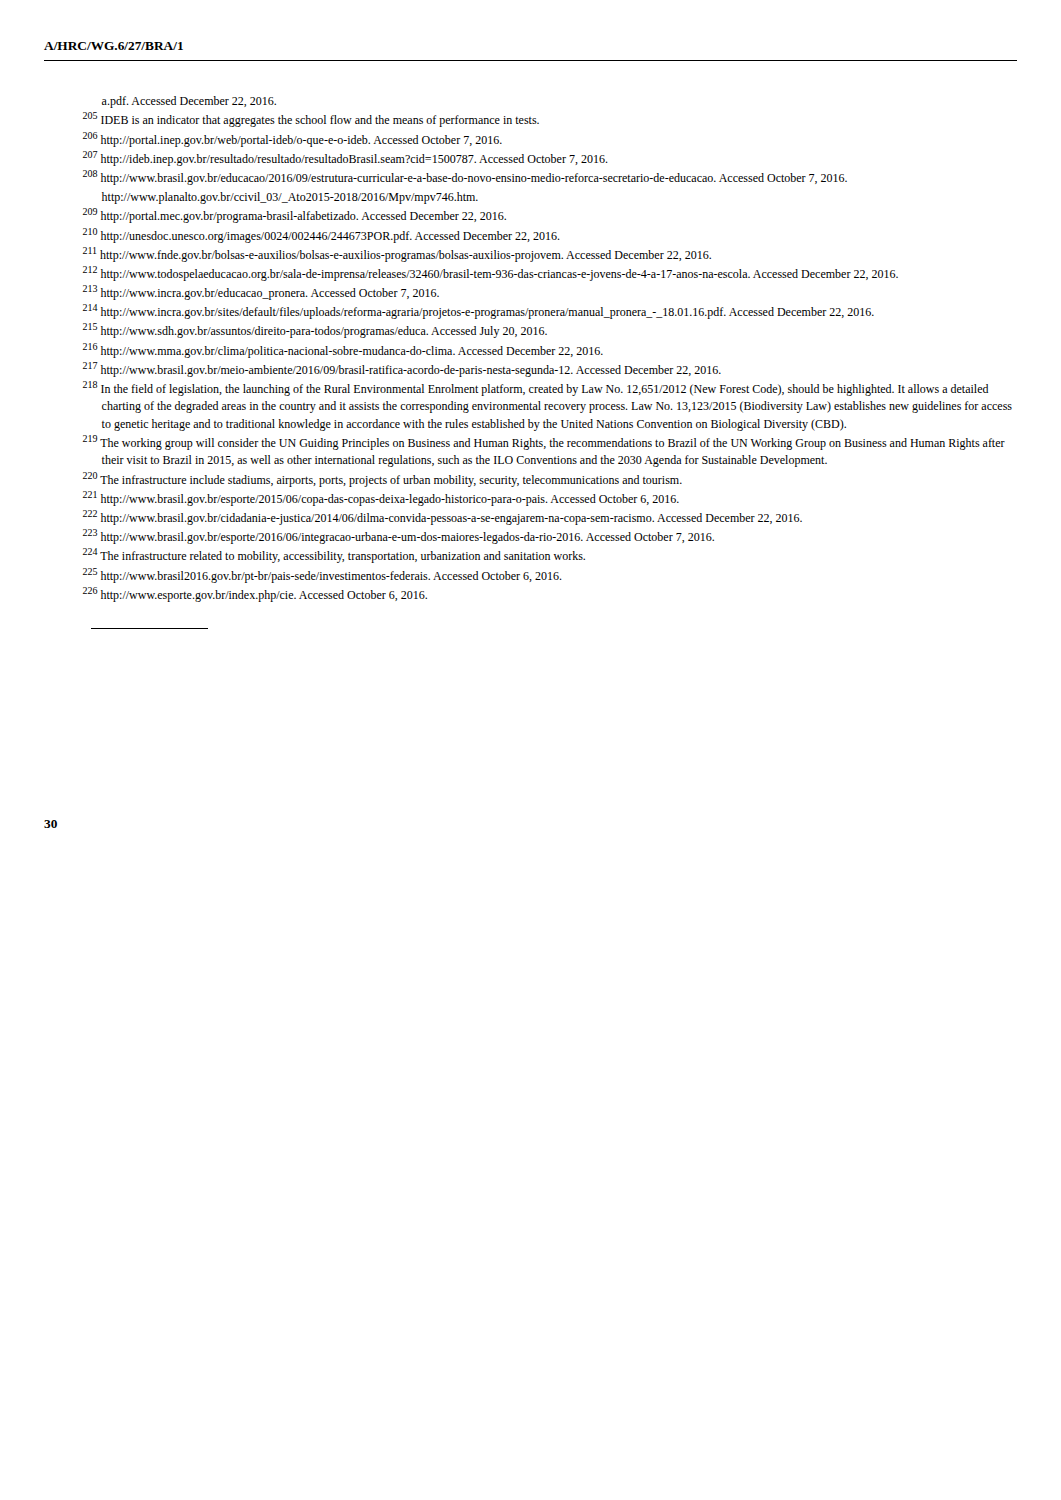A/HRC/WG.6/27/BRA/1
a.pdf. Accessed December 22, 2016.
205 IDEB is an indicator that aggregates the school flow and the means of performance in tests.
206 http://portal.inep.gov.br/web/portal-ideb/o-que-e-o-ideb. Accessed October 7, 2016.
207 http://ideb.inep.gov.br/resultado/resultado/resultadoBrasil.seam?cid=1500787. Accessed October 7, 2016.
208 http://www.brasil.gov.br/educacao/2016/09/estrutura-curricular-e-a-base-do-novo-ensino-medio-reforca-secretario-de-educacao. Accessed October 7, 2016.
http://www.planalto.gov.br/ccivil_03/_Ato2015-2018/2016/Mpv/mpv746.htm.
209 http://portal.mec.gov.br/programa-brasil-alfabetizado. Accessed December 22, 2016.
210 http://unesdoc.unesco.org/images/0024/002446/244673POR.pdf. Accessed December 22, 2016.
211 http://www.fnde.gov.br/bolsas-e-auxilios/bolsas-e-auxilios-programas/bolsas-auxilios-projovem. Accessed December 22, 2016.
212 http://www.todospelaeducacao.org.br/sala-de-imprensa/releases/32460/brasil-tem-936-das-criancas-e-jovens-de-4-a-17-anos-na-escola. Accessed December 22, 2016.
213 http://www.incra.gov.br/educacao_pronera. Accessed October 7, 2016.
214 http://www.incra.gov.br/sites/default/files/uploads/reforma-agraria/projetos-e-programas/pronera/manual_pronera_-_18.01.16.pdf. Accessed December 22, 2016.
215 http://www.sdh.gov.br/assuntos/direito-para-todos/programas/educa. Accessed July 20, 2016.
216 http://www.mma.gov.br/clima/politica-nacional-sobre-mudanca-do-clima. Accessed December 22, 2016.
217 http://www.brasil.gov.br/meio-ambiente/2016/09/brasil-ratifica-acordo-de-paris-nesta-segunda-12. Accessed December 22, 2016.
218 In the field of legislation, the launching of the Rural Environmental Enrolment platform, created by Law No. 12,651/2012 (New Forest Code), should be highlighted. It allows a detailed charting of the degraded areas in the country and it assists the corresponding environmental recovery process. Law No. 13,123/2015 (Biodiversity Law) establishes new guidelines for access to genetic heritage and to traditional knowledge in accordance with the rules established by the United Nations Convention on Biological Diversity (CBD).
219 The working group will consider the UN Guiding Principles on Business and Human Rights, the recommendations to Brazil of the UN Working Group on Business and Human Rights after their visit to Brazil in 2015, as well as other international regulations, such as the ILO Conventions and the 2030 Agenda for Sustainable Development.
220 The infrastructure include stadiums, airports, ports, projects of urban mobility, security, telecommunications and tourism.
221 http://www.brasil.gov.br/esporte/2015/06/copa-das-copas-deixa-legado-historico-para-o-pais. Accessed October 6, 2016.
222 http://www.brasil.gov.br/cidadania-e-justica/2014/06/dilma-convida-pessoas-a-se-engajarem-na-copa-sem-racismo. Accessed December 22, 2016.
223 http://www.brasil.gov.br/esporte/2016/06/integracao-urbana-e-um-dos-maiores-legados-da-rio-2016. Accessed October 7, 2016.
224 The infrastructure related to mobility, accessibility, transportation, urbanization and sanitation works.
225 http://www.brasil2016.gov.br/pt-br/pais-sede/investimentos-federais. Accessed October 6, 2016.
226 http://www.esporte.gov.br/index.php/cie. Accessed October 6, 2016.
30